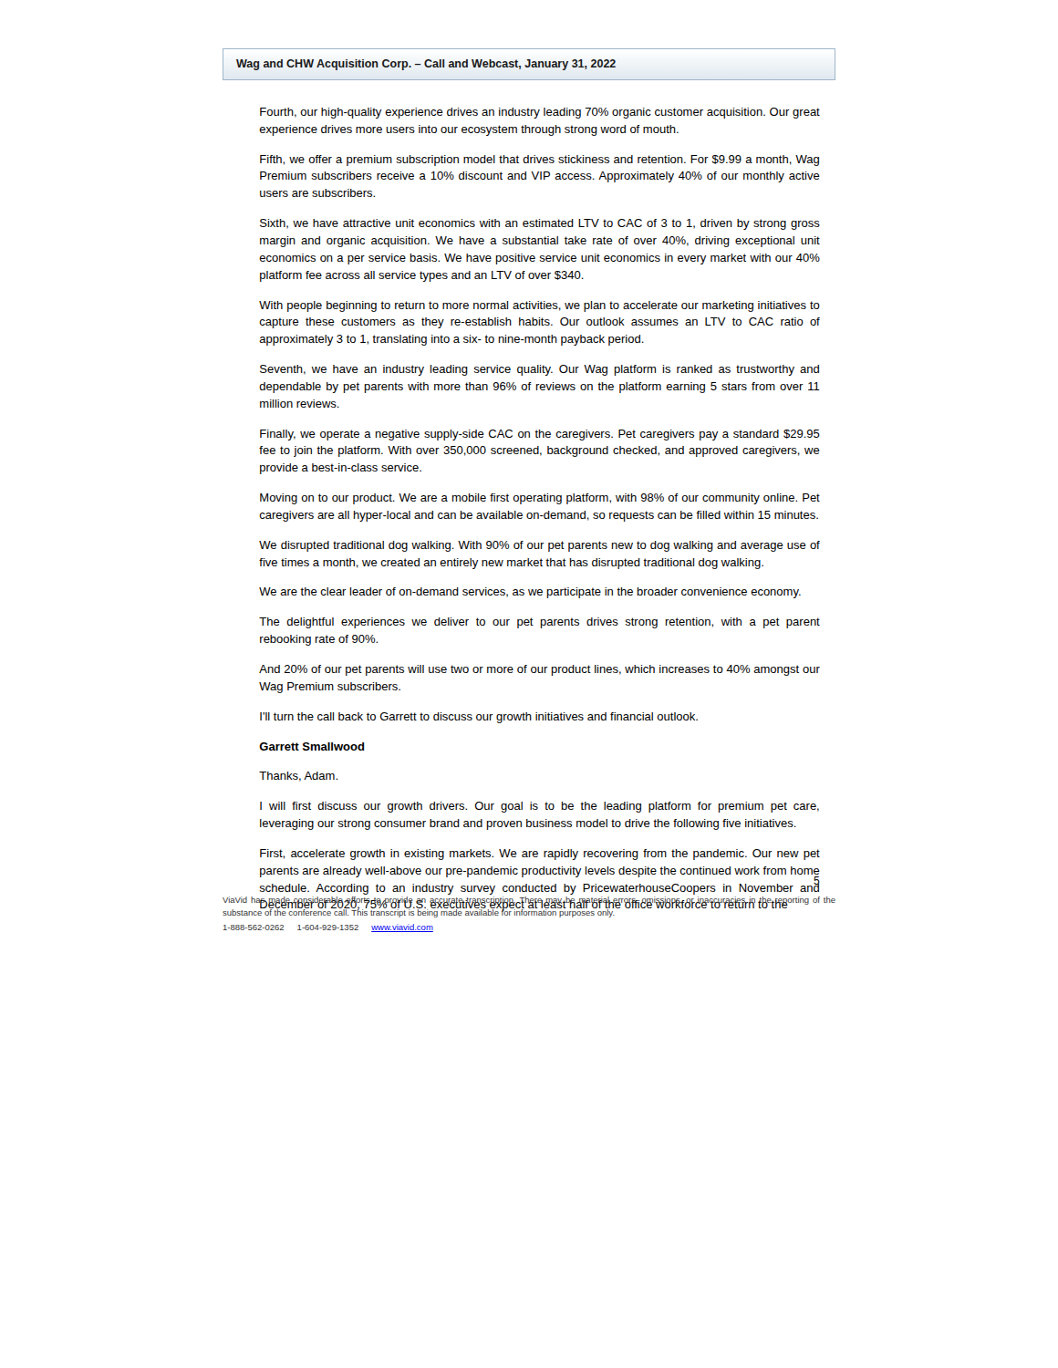Wag and CHW Acquisition Corp. – Call and Webcast, January 31, 2022
Fourth, our high-quality experience drives an industry leading 70% organic customer acquisition. Our great experience drives more users into our ecosystem through strong word of mouth.
Fifth, we offer a premium subscription model that drives stickiness and retention. For $9.99 a month, Wag Premium subscribers receive a 10% discount and VIP access. Approximately 40% of our monthly active users are subscribers.
Sixth, we have attractive unit economics with an estimated LTV to CAC of 3 to 1, driven by strong gross margin and organic acquisition. We have a substantial take rate of over 40%, driving exceptional unit economics on a per service basis. We have positive service unit economics in every market with our 40% platform fee across all service types and an LTV of over $340.
With people beginning to return to more normal activities, we plan to accelerate our marketing initiatives to capture these customers as they re-establish habits. Our outlook assumes an LTV to CAC ratio of approximately 3 to 1, translating into a six- to nine-month payback period.
Seventh, we have an industry leading service quality. Our Wag platform is ranked as trustworthy and dependable by pet parents with more than 96% of reviews on the platform earning 5 stars from over 11 million reviews.
Finally, we operate a negative supply-side CAC on the caregivers. Pet caregivers pay a standard $29.95 fee to join the platform. With over 350,000 screened, background checked, and approved caregivers, we provide a best-in-class service.
Moving on to our product. We are a mobile first operating platform, with 98% of our community online. Pet caregivers are all hyper-local and can be available on-demand, so requests can be filled within 15 minutes.
We disrupted traditional dog walking. With 90% of our pet parents new to dog walking and average use of five times a month, we created an entirely new market that has disrupted traditional dog walking.
We are the clear leader of on-demand services, as we participate in the broader convenience economy.
The delightful experiences we deliver to our pet parents drives strong retention, with a pet parent rebooking rate of 90%.
And 20% of our pet parents will use two or more of our product lines, which increases to 40% amongst our Wag Premium subscribers.
I'll turn the call back to Garrett to discuss our growth initiatives and financial outlook.
Garrett Smallwood
Thanks, Adam.
I will first discuss our growth drivers. Our goal is to be the leading platform for premium pet care, leveraging our strong consumer brand and proven business model to drive the following five initiatives.
First, accelerate growth in existing markets. We are rapidly recovering from the pandemic. Our new pet parents are already well-above our pre-pandemic productivity levels despite the continued work from home schedule. According to an industry survey conducted by PricewaterhouseCoopers in November and December of 2020, 75% of U.S. executives expect at least half of the office workforce to return to the
5
ViaVid has made considerable efforts to provide an accurate transcription. There may be material errors, omissions, or inaccuracies in the reporting of the substance of the conference call. This transcript is being made available for information purposes only.
1-888-562-02621-604-929-1352 www.viavid.com